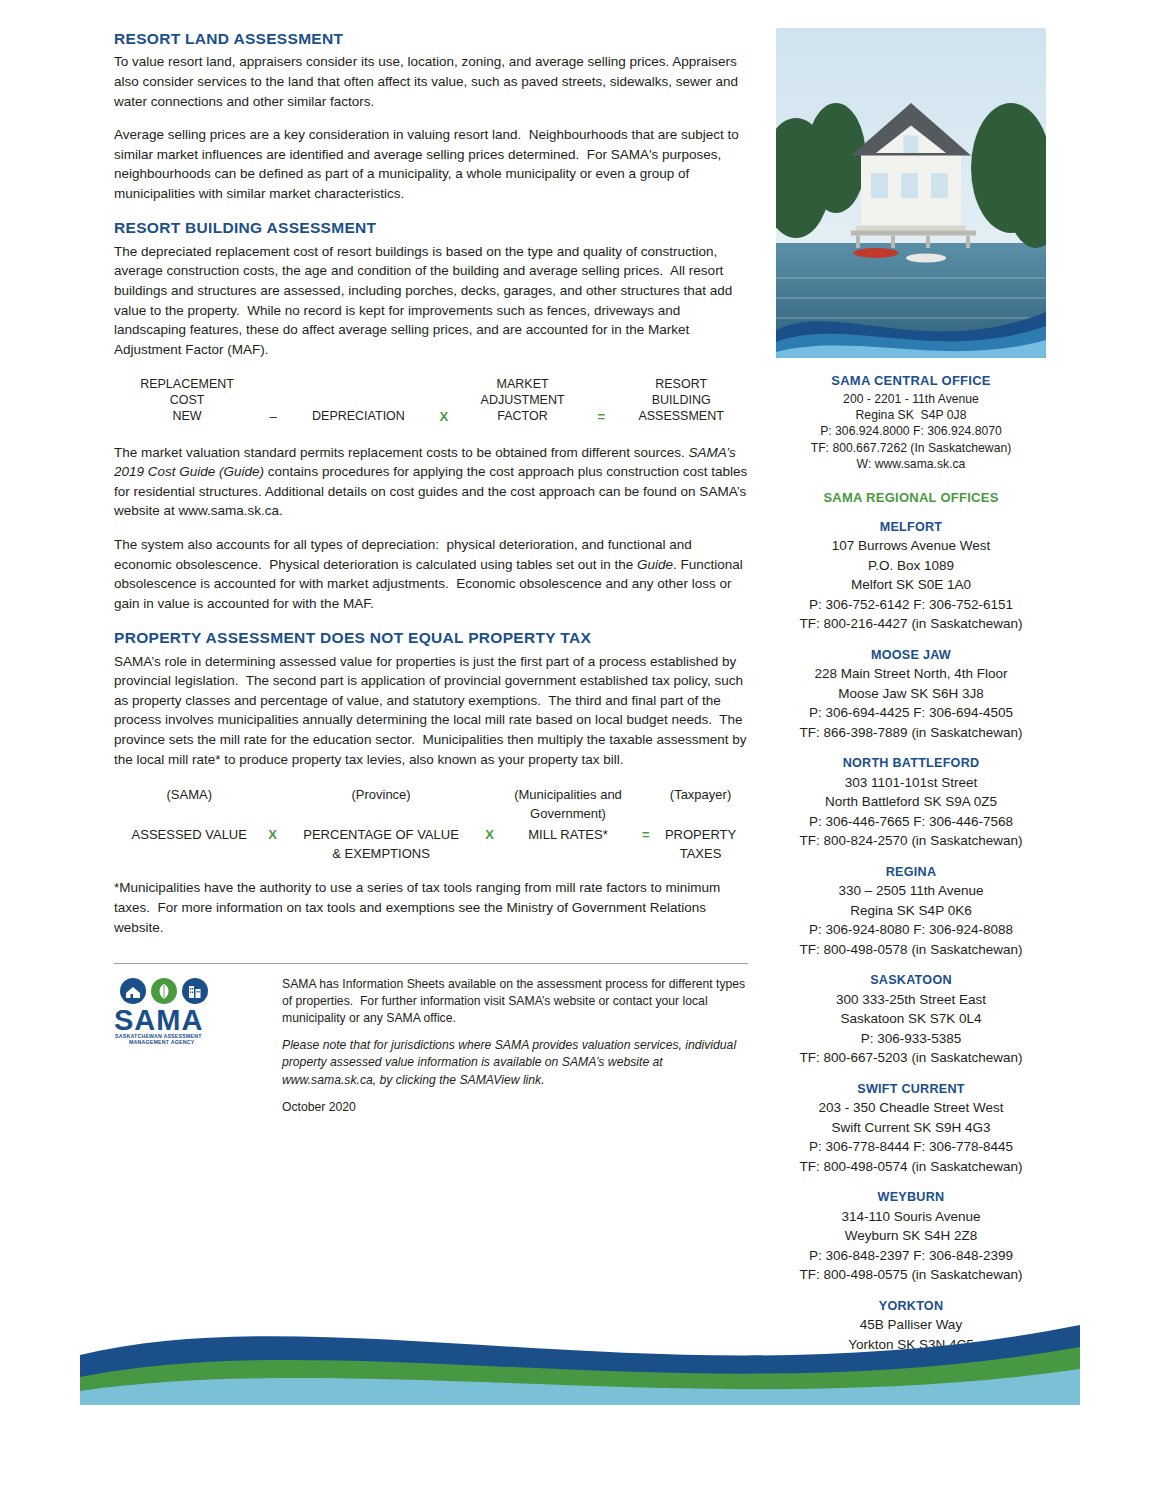Resort Land Assessment
To value resort land, appraisers consider its use, location, zoning, and average selling prices. Appraisers also consider services to the land that often affect its value, such as paved streets, sidewalks, sewer and water connections and other similar factors.
Average selling prices are a key consideration in valuing resort land. Neighbourhoods that are subject to similar market influences are identified and average selling prices determined. For SAMA's purposes, neighbourhoods can be defined as part of a municipality, a whole municipality or even a group of municipalities with similar market characteristics.
Resort Building Assessment
The depreciated replacement cost of resort buildings is based on the type and quality of construction, average construction costs, the age and condition of the building and average selling prices. All resort buildings and structures are assessed, including porches, decks, garages, and other structures that add value to the property. While no record is kept for improvements such as fences, driveways and landscaping features, these do affect average selling prices, and are accounted for in the Market Adjustment Factor (MAF).
| REPLACEMENT | | | | MARKET | | RESORT |
| COST | | | | ADJUSTMENT | | BUILDING |
| NEW | – | DEPRECIATION | X | FACTOR | = | ASSESSMENT |
The market valuation standard permits replacement costs to be obtained from different sources. SAMA’s 2019 Cost Guide (Guide) contains procedures for applying the cost approach plus construction cost tables for residential structures. Additional details on cost guides and the cost approach can be found on SAMA’s website at www.sama.sk.ca.
The system also accounts for all types of depreciation: physical deterioration, and functional and economic obsolescence. Physical deterioration is calculated using tables set out in the Guide. Functional obsolescence is accounted for with market adjustments. Economic obsolescence and any other loss or gain in value is accounted for with the MAF.
Property Assessment Does Not Equal Property Tax
SAMA’s role in determining assessed value for properties is just the first part of a process established by provincial legislation. The second part is application of provincial government established tax policy, such as property classes and percentage of value, and statutory exemptions. The third and final part of the process involves municipalities annually determining the local mill rate based on local budget needs. The province sets the mill rate for the education sector. Municipalities then multiply the taxable assessment by the local mill rate* to produce property tax levies, also known as your property tax bill.
| (SAMA) | | (Province) | | (Municipalities and Government) | | (Taxpayer) |
| ASSESSED VALUE | X | PERCENTAGE OF VALUE & EXEMPTIONS | X | MILL RATES* | = | PROPERTY TAXES |
*Municipalities have the authority to use a series of tax tools ranging from mill rate factors to minimum taxes. For more information on tax tools and exemptions see the Ministry of Government Relations website.
SAMA SASKATCHEWAN ASSESSMENT MANAGEMENT AGENCY
SAMA has Information Sheets available on the assessment process for different types of properties. For further information visit SAMA’s website or contact your local municipality or any SAMA office.
Please note that for jurisdictions where SAMA provides valuation services, individual property assessed value information is available on SAMA’s website at www.sama.sk.ca, by clicking the SAMAView link.
October 2020
SAMA CENTRAL OFFICE
200 - 2201 - 11th Avenue
Regina SK S4P 0J8
P: 306.924.8000 F: 306.924.8070
TF: 800.667.7262 (In Saskatchewan)
W: www.sama.sk.ca
SAMA REGIONAL OFFICES
MELFORT
107 Burrows Avenue West
P.O. Box 1089
Melfort SK S0E 1A0
P: 306-752-6142 F: 306-752-6151
TF: 800-216-4427 (in Saskatchewan)
MOOSE JAW
228 Main Street North, 4th Floor
Moose Jaw SK S6H 3J8
P: 306-694-4425 F: 306-694-4505
TF: 866-398-7889 (in Saskatchewan)
NORTH BATTLEFORD
303 1101-101st Street
North Battleford SK S9A 0Z5
P: 306-446-7665 F: 306-446-7568
TF: 800-824-2570 (in Saskatchewan)
REGINA
330 – 2505 11th Avenue
Regina SK S4P 0K6
P: 306-924-8080 F: 306-924-8088
TF: 800-498-0578 (in Saskatchewan)
SASKATOON
300 333-25th Street East
Saskatoon SK S7K 0L4
P: 306-933-5385
TF: 800-667-5203 (in Saskatchewan)
SWIFT CURRENT
203 - 350 Cheadle Street West
Swift Current SK S9H 4G3
P: 306-778-8444 F: 306-778-8445
TF: 800-498-0574 (in Saskatchewan)
WEYBURN
314-110 Souris Avenue
Weyburn SK S4H 2Z8
P: 306-848-2397 F: 306-848-2399
TF: 800-498-0575 (in Saskatchewan)
YORKTON
45B Palliser Way
Yorkton SK S3N 4C5
P: 306-786-1370 F: 306-786-1372
TF: 800-498-0576 (in Saskatchewan)